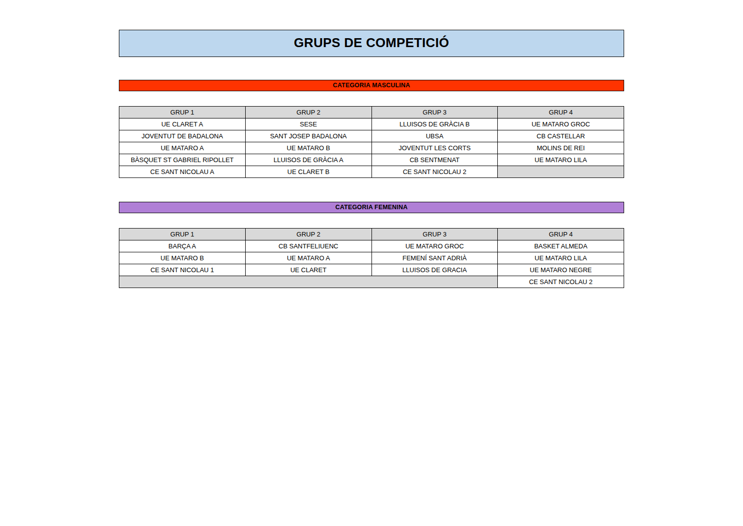GRUPS DE COMPETICIÓ
CATEGORIA MASCULINA
| GRUP 1 | GRUP 2 | GRUP 3 | GRUP 4 |
| --- | --- | --- | --- |
| UE CLARET A | SESE | LLUISOS DE GRÀCIA B | UE MATARO GROC |
| JOVENTUT DE BADALONA | SANT JOSEP BADALONA | UBSA | CB CASTELLAR |
| UE MATARO A | UE MATARO B | JOVENTUT LES CORTS | MOLINS DE REI |
| BÀSQUET ST GABRIEL RIPOLLET | LLUISOS DE GRÀCIA A | CB SENTMENAT | UE MATARO LILA |
| CE SANT NICOLAU A | UE CLARET B | CE SANT NICOLAU 2 | |
CATEGORIA FEMENINA
| GRUP 1 | GRUP 2 | GRUP 3 | GRUP 4 |
| --- | --- | --- | --- |
| BARÇA A | CB SANTFELIUENC | UE MATARO GROC | BASKET ALMEDA |
| UE MATARO B | UE MATARO A | FEMENÍ SANT ADRIÀ | UE MATARO LILA |
| CE SANT NICOLAU 1 | UE CLARET | LLUISOS DE GRACIA | UE MATARO NEGRE |
| | CE SANT NICOLAU 2 |